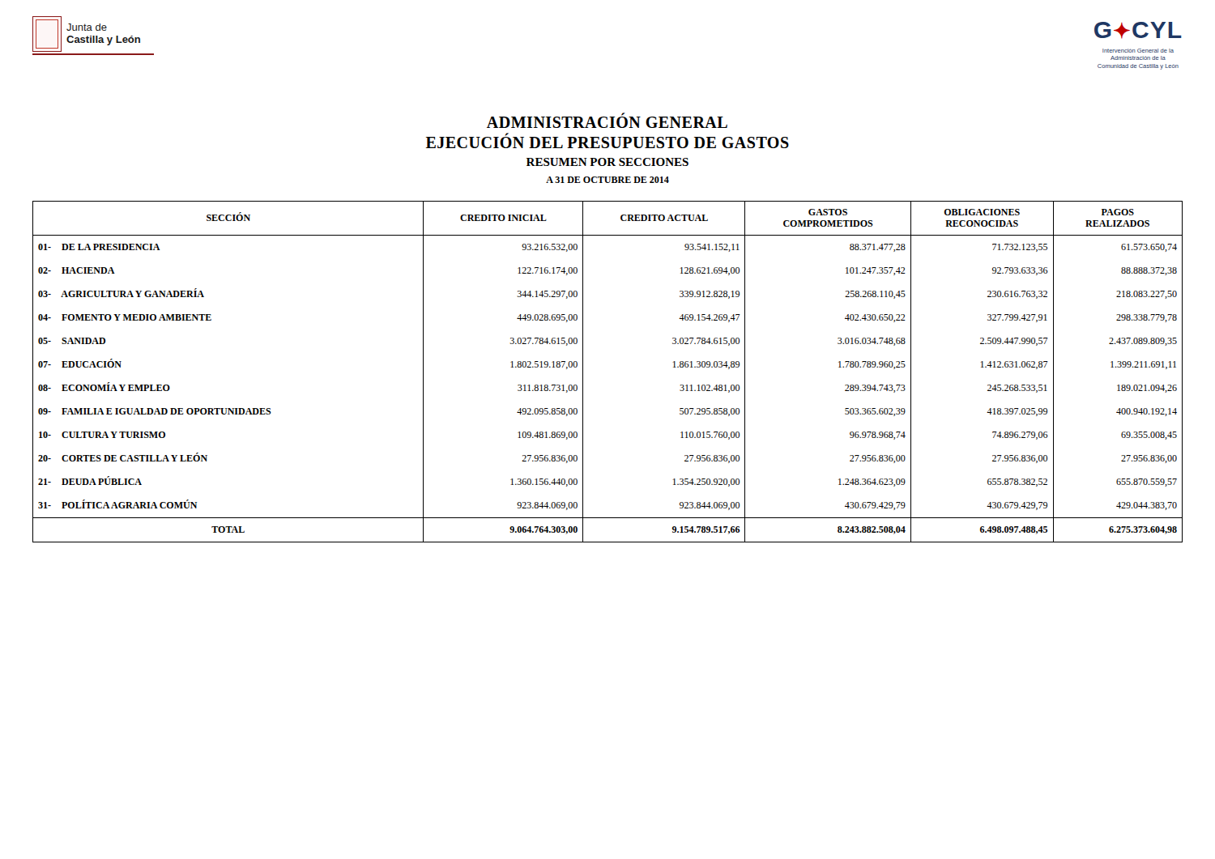Junta de Castilla y León
G✦CYL
Intervención General de la
Administración de la
Comunidad de Castilla y León
ADMINISTRACIÓN GENERAL
EJECUCIÓN DEL PRESUPUESTO DE GASTOS
RESUMEN POR SECCIONES
A 31 DE OCTUBRE DE 2014
| SECCIÓN | CREDITO INICIAL | CREDITO ACTUAL | GASTOS COMPROMETIDOS | OBLIGACIONES RECONOCIDAS | PAGOS REALIZADOS |
| --- | --- | --- | --- | --- | --- |
| 01- DE LA PRESIDENCIA | 93.216.532,00 | 93.541.152,11 | 88.371.477,28 | 71.732.123,55 | 61.573.650,74 |
| 02- HACIENDA | 122.716.174,00 | 128.621.694,00 | 101.247.357,42 | 92.793.633,36 | 88.888.372,38 |
| 03- AGRICULTURA Y GANADERÍA | 344.145.297,00 | 339.912.828,19 | 258.268.110,45 | 230.616.763,32 | 218.083.227,50 |
| 04- FOMENTO Y MEDIO AMBIENTE | 449.028.695,00 | 469.154.269,47 | 402.430.650,22 | 327.799.427,91 | 298.338.779,78 |
| 05- SANIDAD | 3.027.784.615,00 | 3.027.784.615,00 | 3.016.034.748,68 | 2.509.447.990,57 | 2.437.089.809,35 |
| 07- EDUCACIÓN | 1.802.519.187,00 | 1.861.309.034,89 | 1.780.789.960,25 | 1.412.631.062,87 | 1.399.211.691,11 |
| 08- ECONOMÍA Y EMPLEO | 311.818.731,00 | 311.102.481,00 | 289.394.743,73 | 245.268.533,51 | 189.021.094,26 |
| 09- FAMILIA E IGUALDAD DE OPORTUNIDADES | 492.095.858,00 | 507.295.858,00 | 503.365.602,39 | 418.397.025,99 | 400.940.192,14 |
| 10- CULTURA Y TURISMO | 109.481.869,00 | 110.015.760,00 | 96.978.968,74 | 74.896.279,06 | 69.355.008,45 |
| 20- CORTES DE CASTILLA Y LEÓN | 27.956.836,00 | 27.956.836,00 | 27.956.836,00 | 27.956.836,00 | 27.956.836,00 |
| 21- DEUDA PÚBLICA | 1.360.156.440,00 | 1.354.250.920,00 | 1.248.364.623,09 | 655.878.382,52 | 655.870.559,57 |
| 31- POLÍTICA AGRARIA COMÚN | 923.844.069,00 | 923.844.069,00 | 430.679.429,79 | 430.679.429,79 | 429.044.383,70 |
| TOTAL | 9.064.764.303,00 | 9.154.789.517,66 | 8.243.882.508,04 | 6.498.097.488,45 | 6.275.373.604,98 |